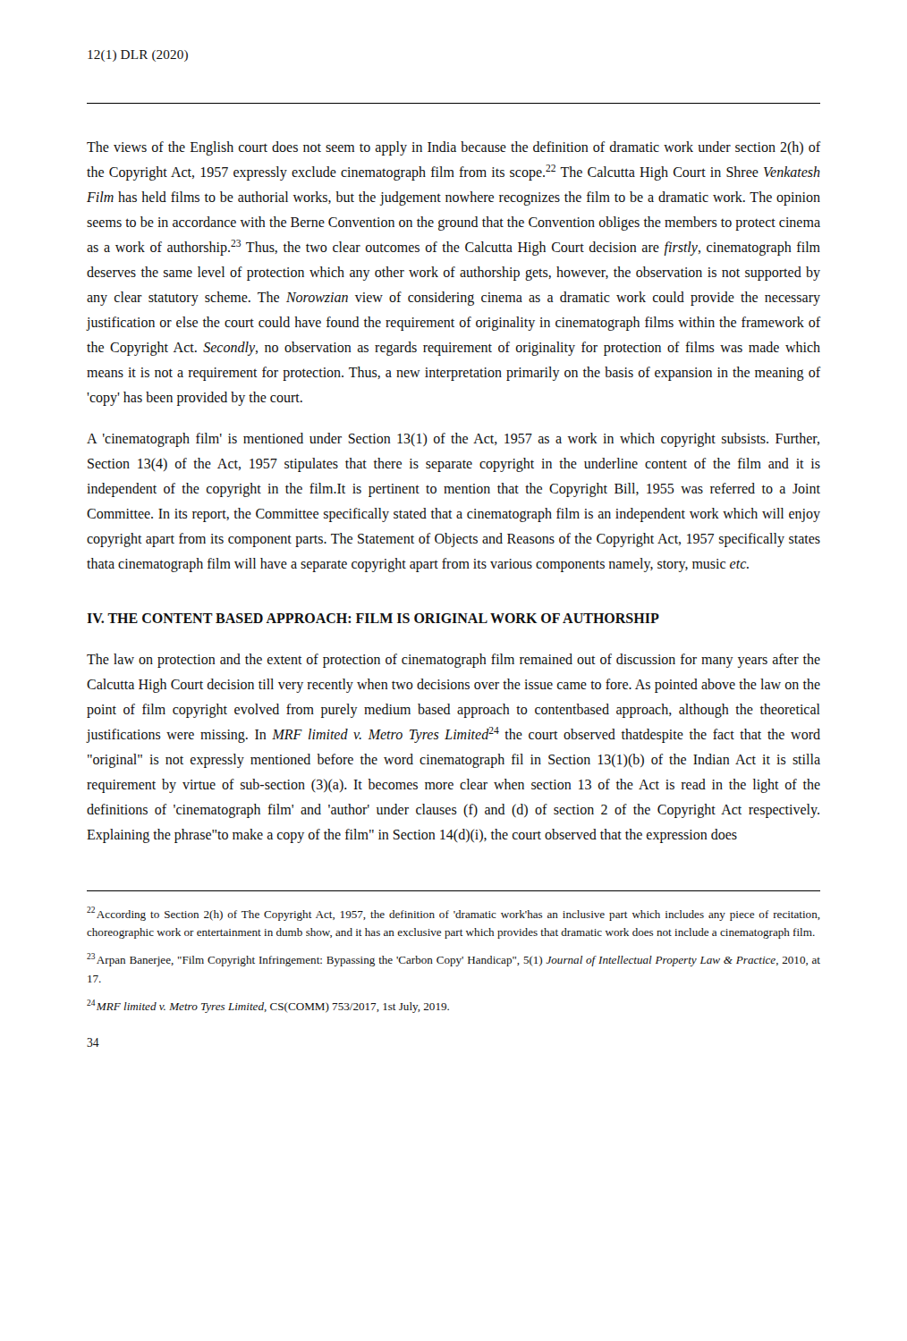12(1) DLR (2020)
The views of the English court does not seem to apply in India because the definition of dramatic work under section 2(h) of the Copyright Act, 1957 expressly exclude cinematograph film from its scope.22 The Calcutta High Court in Shree Venkatesh Film has held films to be authorial works, but the judgement nowhere recognizes the film to be a dramatic work. The opinion seems to be in accordance with the Berne Convention on the ground that the Convention obliges the members to protect cinema as a work of authorship.23 Thus, the two clear outcomes of the Calcutta High Court decision are firstly, cinematograph film deserves the same level of protection which any other work of authorship gets, however, the observation is not supported by any clear statutory scheme. The Norowzian view of considering cinema as a dramatic work could provide the necessary justification or else the court could have found the requirement of originality in cinematograph films within the framework of the Copyright Act. Secondly, no observation as regards requirement of originality for protection of films was made which means it is not a requirement for protection. Thus, a new interpretation primarily on the basis of expansion in the meaning of 'copy' has been provided by the court.
A 'cinematograph film' is mentioned under Section 13(1) of the Act, 1957 as a work in which copyright subsists. Further, Section 13(4) of the Act, 1957 stipulates that there is separate copyright in the underline content of the film and it is independent of the copyright in the film.It is pertinent to mention that the Copyright Bill, 1955 was referred to a Joint Committee. In its report, the Committee specifically stated that a cinematograph film is an independent work which will enjoy copyright apart from its component parts. The Statement of Objects and Reasons of the Copyright Act, 1957 specifically states thata cinematograph film will have a separate copyright apart from its various components namely, story, music etc.
IV. THE CONTENT BASED APPROACH: FILM IS ORIGINAL WORK OF AUTHORSHIP
The law on protection and the extent of protection of cinematograph film remained out of discussion for many years after the Calcutta High Court decision till very recently when two decisions over the issue came to fore. As pointed above the law on the point of film copyright evolved from purely medium based approach to contentbased approach, although the theoretical justifications were missing. In MRF limited v. Metro Tyres Limited24 the court observed thatdespite the fact that the word "original" is not expressly mentioned before the word cinematograph fil in Section 13(1)(b) of the Indian Act it is stilla requirement by virtue of sub-section (3)(a). It becomes more clear when section 13 of the Act is read in the light of the definitions of 'cinematograph film' and 'author' under clauses (f) and (d) of section 2 of the Copyright Act respectively. Explaining the phrase"to make a copy of the film" in Section 14(d)(i), the court observed that the expression does
22According to Section 2(h) of The Copyright Act, 1957, the definition of 'dramatic work'has an inclusive part which includes any piece of recitation, choreographic work or entertainment in dumb show, and it has an exclusive part which provides that dramatic work does not include a cinematograph film.
23Arpan Banerjee, "Film Copyright Infringement: Bypassing the 'Carbon Copy' Handicap", 5(1) Journal of Intellectual Property Law & Practice, 2010, at 17.
24MRF limited v. Metro Tyres Limited, CS(COMM) 753/2017, 1st July, 2019.
34